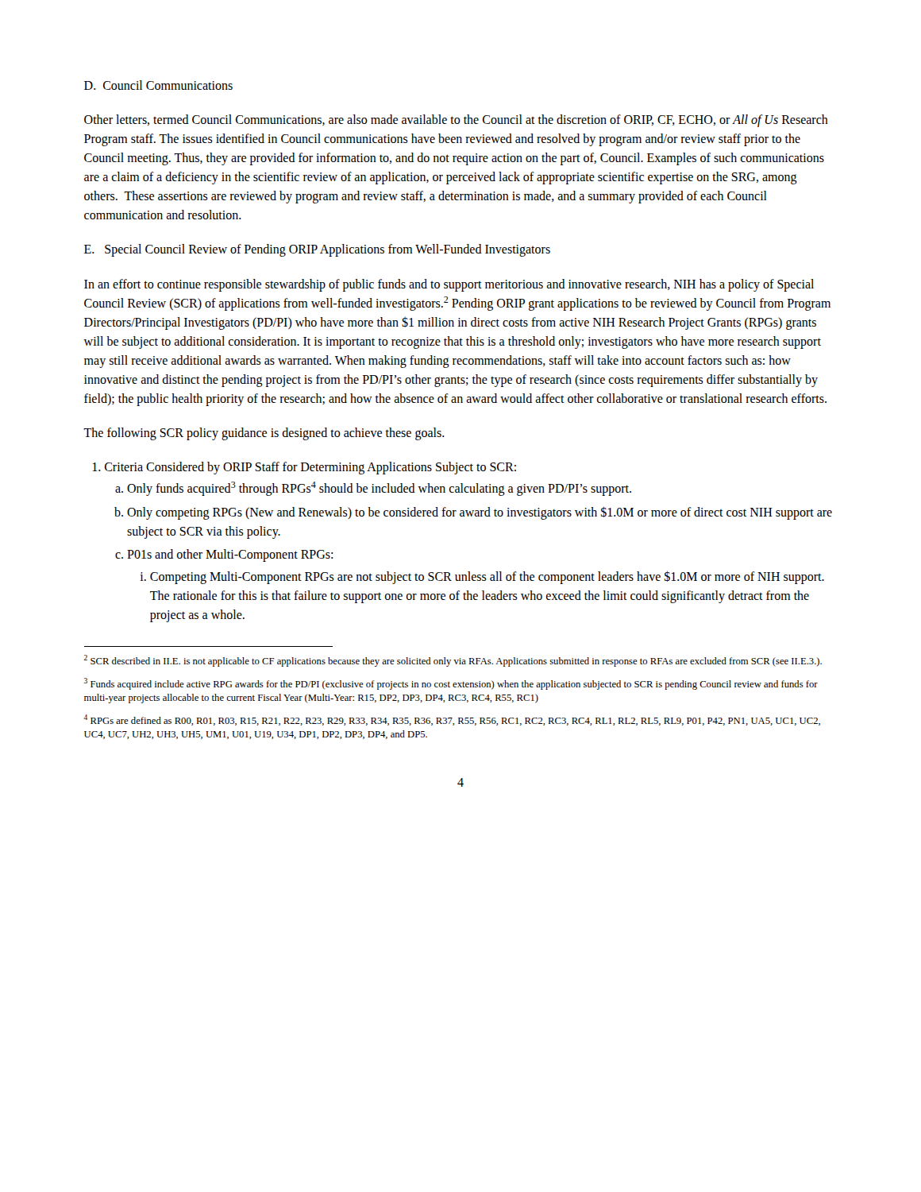D. Council Communications
Other letters, termed Council Communications, are also made available to the Council at the discretion of ORIP, CF, ECHO, or All of Us Research Program staff. The issues identified in Council communications have been reviewed and resolved by program and/or review staff prior to the Council meeting. Thus, they are provided for information to, and do not require action on the part of, Council. Examples of such communications are a claim of a deficiency in the scientific review of an application, or perceived lack of appropriate scientific expertise on the SRG, among others. These assertions are reviewed by program and review staff, a determination is made, and a summary provided of each Council communication and resolution.
E. Special Council Review of Pending ORIP Applications from Well-Funded Investigators
In an effort to continue responsible stewardship of public funds and to support meritorious and innovative research, NIH has a policy of Special Council Review (SCR) of applications from well-funded investigators.2 Pending ORIP grant applications to be reviewed by Council from Program Directors/Principal Investigators (PD/PI) who have more than $1 million in direct costs from active NIH Research Project Grants (RPGs) grants will be subject to additional consideration. It is important to recognize that this is a threshold only; investigators who have more research support may still receive additional awards as warranted. When making funding recommendations, staff will take into account factors such as: how innovative and distinct the pending project is from the PD/PI’s other grants; the type of research (since costs requirements differ substantially by field); the public health priority of the research; and how the absence of an award would affect other collaborative or translational research efforts.
The following SCR policy guidance is designed to achieve these goals.
Criteria Considered by ORIP Staff for Determining Applications Subject to SCR:
Only funds acquired3 through RPGs4 should be included when calculating a given PD/PI’s support.
Only competing RPGs (New and Renewals) to be considered for award to investigators with $1.0M or more of direct cost NIH support are subject to SCR via this policy.
P01s and other Multi-Component RPGs:
Competing Multi-Component RPGs are not subject to SCR unless all of the component leaders have $1.0M or more of NIH support. The rationale for this is that failure to support one or more of the leaders who exceed the limit could significantly detract from the project as a whole.
2 SCR described in II.E. is not applicable to CF applications because they are solicited only via RFAs. Applications submitted in response to RFAs are excluded from SCR (see II.E.3.).
3 Funds acquired include active RPG awards for the PD/PI (exclusive of projects in no cost extension) when the application subjected to SCR is pending Council review and funds for multi-year projects allocable to the current Fiscal Year (Multi-Year: R15, DP2, DP3, DP4, RC3, RC4, R55, RC1)
4 RPGs are defined as R00, R01, R03, R15, R21, R22, R23, R29, R33, R34, R35, R36, R37, R55, R56, RC1, RC2, RC3, RC4, RL1, RL2, RL5, RL9, P01, P42, PN1, UA5, UC1, UC2, UC4, UC7, UH2, UH3, UH5, UM1, U01, U19, U34, DP1, DP2, DP3, DP4, and DP5.
4